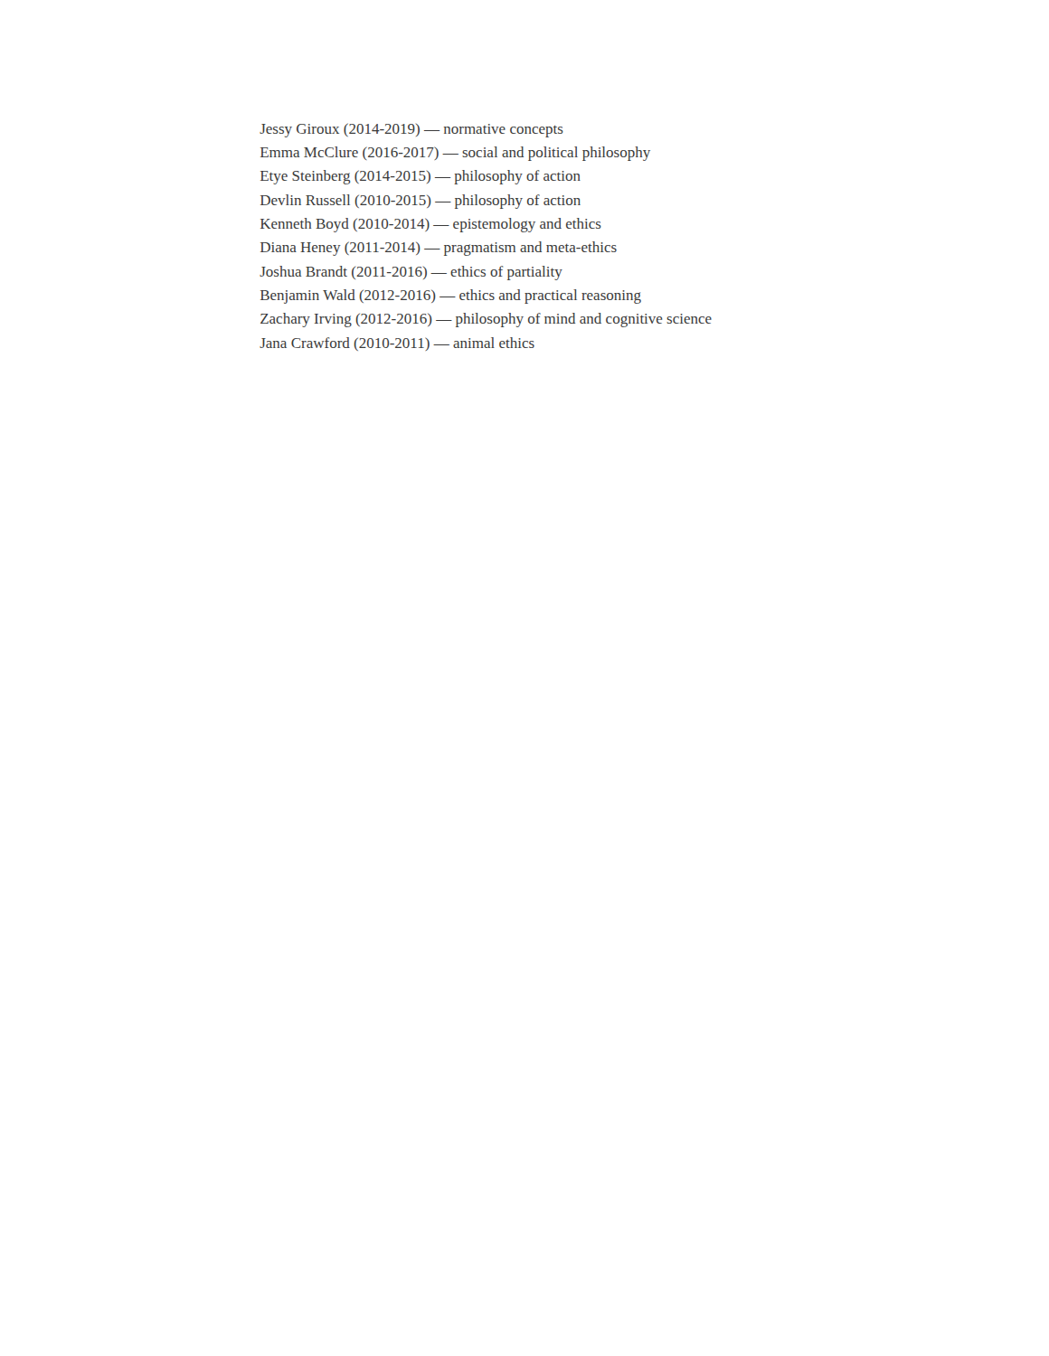Jessy Giroux (2014-2019) — normative concepts
Emma McClure (2016-2017) — social and political philosophy
Etye Steinberg (2014-2015) — philosophy of action
Devlin Russell (2010-2015) — philosophy of action
Kenneth Boyd (2010-2014) — epistemology and ethics
Diana Heney (2011-2014) — pragmatism and meta-ethics
Joshua Brandt (2011-2016) — ethics of partiality
Benjamin Wald (2012-2016) — ethics and practical reasoning
Zachary Irving (2012-2016) — philosophy of mind and cognitive science
Jana Crawford (2010-2011) — animal ethics